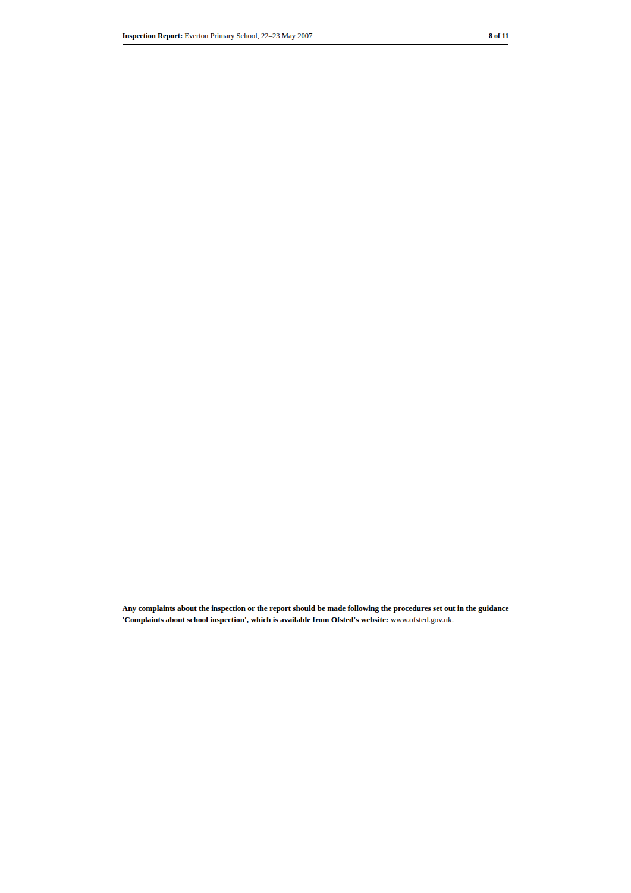Inspection Report: Everton Primary School, 22–23 May 2007
8 of 11
Any complaints about the inspection or the report should be made following the procedures set out in the guidance 'Complaints about school inspection', which is available from Ofsted's website: www.ofsted.gov.uk.